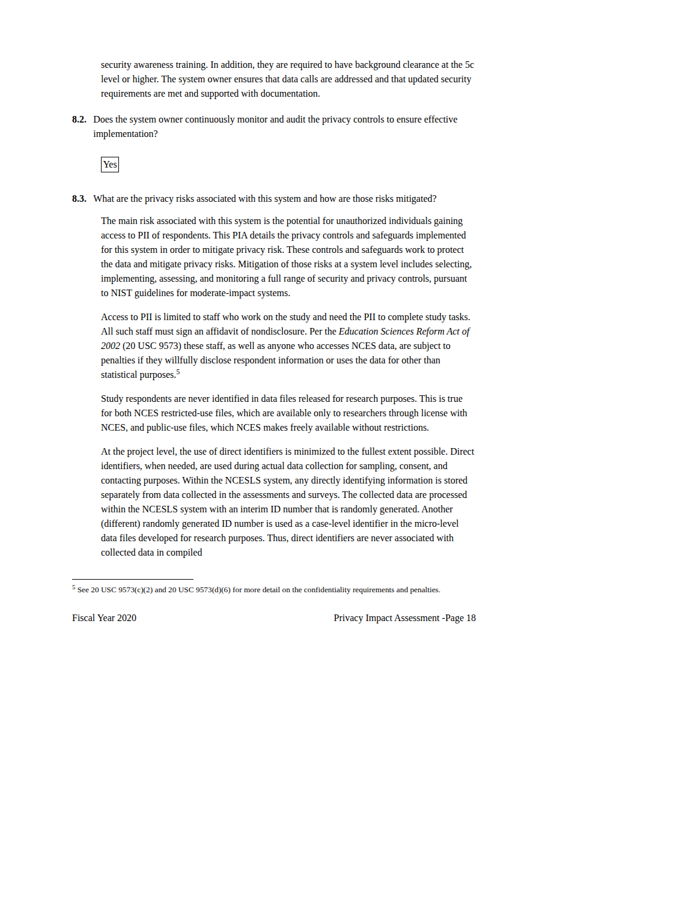security awareness training. In addition, they are required to have background clearance at the 5c level or higher. The system owner ensures that data calls are addressed and that updated security requirements are met and supported with documentation.
8.2. Does the system owner continuously monitor and audit the privacy controls to ensure effective implementation?
Yes
8.3. What are the privacy risks associated with this system and how are those risks mitigated?
The main risk associated with this system is the potential for unauthorized individuals gaining access to PII of respondents. This PIA details the privacy controls and safeguards implemented for this system in order to mitigate privacy risk. These controls and safeguards work to protect the data and mitigate privacy risks. Mitigation of those risks at a system level includes selecting, implementing, assessing, and monitoring a full range of security and privacy controls, pursuant to NIST guidelines for moderate-impact systems.
Access to PII is limited to staff who work on the study and need the PII to complete study tasks. All such staff must sign an affidavit of nondisclosure. Per the Education Sciences Reform Act of 2002 (20 USC 9573) these staff, as well as anyone who accesses NCES data, are subject to penalties if they willfully disclose respondent information or uses the data for other than statistical purposes.5
Study respondents are never identified in data files released for research purposes. This is true for both NCES restricted-use files, which are available only to researchers through license with NCES, and public-use files, which NCES makes freely available without restrictions.
At the project level, the use of direct identifiers is minimized to the fullest extent possible. Direct identifiers, when needed, are used during actual data collection for sampling, consent, and contacting purposes. Within the NCESLS system, any directly identifying information is stored separately from data collected in the assessments and surveys. The collected data are processed within the NCESLS system with an interim ID number that is randomly generated. Another (different) randomly generated ID number is used as a case-level identifier in the micro-level data files developed for research purposes. Thus, direct identifiers are never associated with collected data in compiled
5 See 20 USC 9573(c)(2) and 20 USC 9573(d)(6) for more detail on the confidentiality requirements and penalties.
Fiscal Year 2020 Privacy Impact Assessment -Page 18